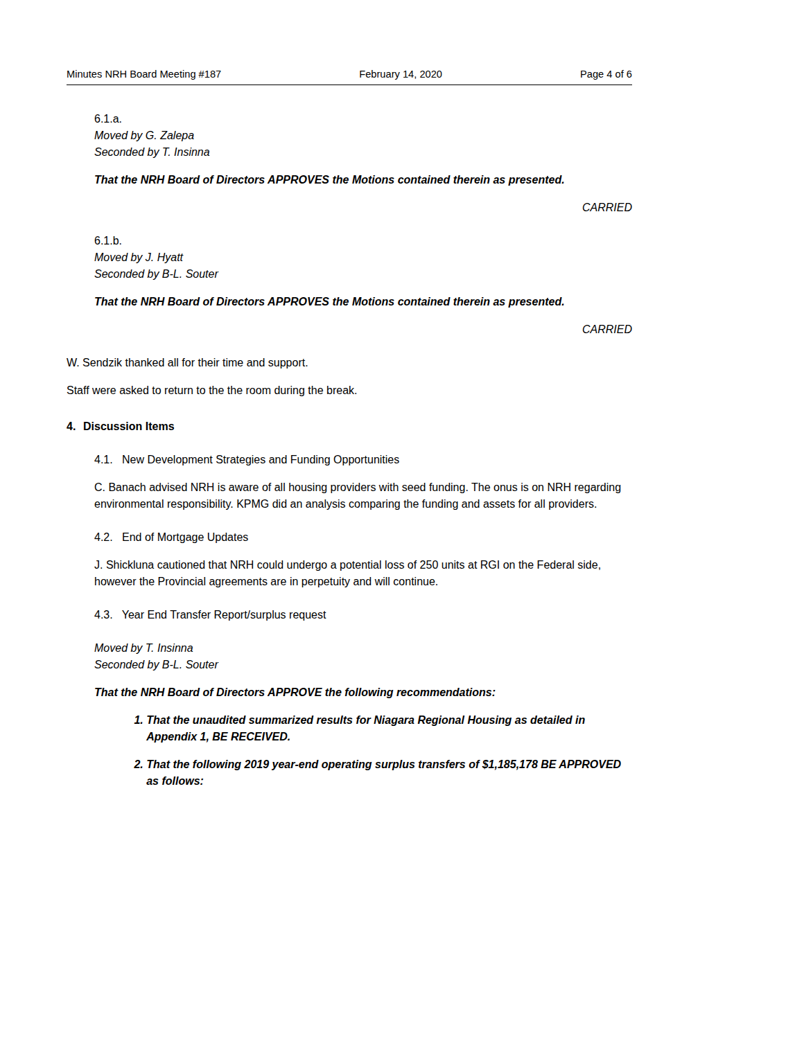Minutes NRH Board Meeting #187
February 14, 2020
Page 4 of 6
6.1.a.
Moved by G. Zalepa
Seconded by T. Insinna
That the NRH Board of Directors APPROVES the Motions contained therein as presented.
CARRIED
6.1.b.
Moved by J. Hyatt
Seconded by B-L. Souter
That the NRH Board of Directors APPROVES the Motions contained therein as presented.
CARRIED
W. Sendzik thanked all for their time and support.
Staff were asked to return to the the room during the break.
4. Discussion Items
4.1. New Development Strategies and Funding Opportunities
C. Banach advised NRH is aware of all housing providers with seed funding. The onus is on NRH regarding environmental responsibility. KPMG did an analysis comparing the funding and assets for all providers.
4.2. End of Mortgage Updates
J. Shickluna cautioned that NRH could undergo a potential loss of 250 units at RGI on the Federal side, however the Provincial agreements are in perpetuity and will continue.
4.3. Year End Transfer Report/surplus request
Moved by T. Insinna
Seconded by B-L. Souter
That the NRH Board of Directors APPROVE the following recommendations:
That the unaudited summarized results for Niagara Regional Housing as detailed in Appendix 1, BE RECEIVED.
That the following 2019 year-end operating surplus transfers of $1,185,178 BE APPROVED as follows: